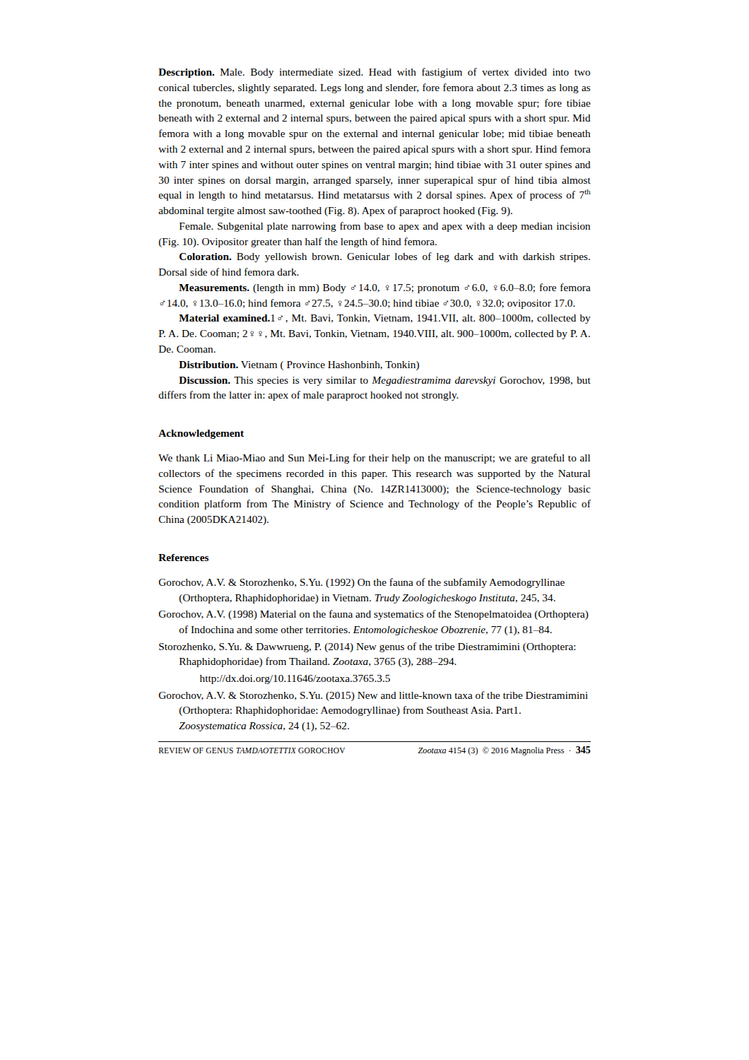Description. Male. Body intermediate sized. Head with fastigium of vertex divided into two conical tubercles, slightly separated. Legs long and slender, fore femora about 2.3 times as long as the pronotum, beneath unarmed, external genicular lobe with a long movable spur; fore tibiae beneath with 2 external and 2 internal spurs, between the paired apical spurs with a short spur. Mid femora with a long movable spur on the external and internal genicular lobe; mid tibiae beneath with 2 external and 2 internal spurs, between the paired apical spurs with a short spur. Hind femora with 7 inter spines and without outer spines on ventral margin; hind tibiae with 31 outer spines and 30 inter spines on dorsal margin, arranged sparsely, inner superapical spur of hind tibia almost equal in length to hind metatarsus. Hind metatarsus with 2 dorsal spines. Apex of process of 7th abdominal tergite almost saw-toothed (Fig. 8). Apex of paraproct hooked (Fig. 9).
Female. Subgenital plate narrowing from base to apex and apex with a deep median incision (Fig. 10). Ovipositor greater than half the length of hind femora.
Coloration. Body yellowish brown. Genicular lobes of leg dark and with darkish stripes. Dorsal side of hind femora dark.
Measurements. (length in mm) Body ♂14.0, ♀17.5; pronotum ♂6.0, ♀6.0–8.0; fore femora ♂14.0, ♀13.0–16.0; hind femora ♂27.5, ♀24.5–30.0; hind tibiae ♂30.0, ♀32.0; ovipositor 17.0.
Material examined. 1♂, Mt. Bavi, Tonkin, Vietnam, 1941.VII, alt. 800–1000m, collected by P. A. De. Cooman; 2♀♀, Mt. Bavi, Tonkin, Vietnam, 1940.VIII, alt. 900–1000m, collected by P. A. De. Cooman.
Distribution. Vietnam ( Province Hashonbinh, Tonkin)
Discussion. This species is very similar to Megadiestramima darevskyi Gorochov, 1998, but differs from the latter in: apex of male paraproct hooked not strongly.
Acknowledgement
We thank Li Miao-Miao and Sun Mei-Ling for their help on the manuscript; we are grateful to all collectors of the specimens recorded in this paper. This research was supported by the Natural Science Foundation of Shanghai, China (No. 14ZR1413000); the Science-technology basic condition platform from The Ministry of Science and Technology of the People’s Republic of China (2005DKA21402).
References
Gorochov, A.V. & Storozhenko, S.Yu. (1992) On the fauna of the subfamily Aemodogryllinae (Orthoptera, Rhaphidophoridae) in Vietnam. Trudy Zoologicheskogo Instituta, 245, 34.
Gorochov, A.V. (1998) Material on the fauna and systematics of the Stenopelmatoidea (Orthoptera) of Indochina and some other territories. Entomologicheskoe Obozrenie, 77 (1), 81–84.
Storozhenko, S.Yu. & Dawwrueng, P. (2014) New genus of the tribe Diestramimini (Orthoptera: Rhaphidophoridae) from Thailand. Zootaxa, 3765 (3), 288–294.
http://dx.doi.org/10.11646/zootaxa.3765.3.5
Gorochov, A.V. & Storozhenko, S.Yu. (2015) New and little-known taxa of the tribe Diestramimini (Orthoptera: Rhaphidophoridae: Aemodogryllinae) from Southeast Asia. Part1. Zoosystematica Rossica, 24 (1), 52–62.
REVIEW OF GENUS TAMDAOTETTIX GOROCHOV
Zootaxa 4154 (3) © 2016 Magnolia Press · 345